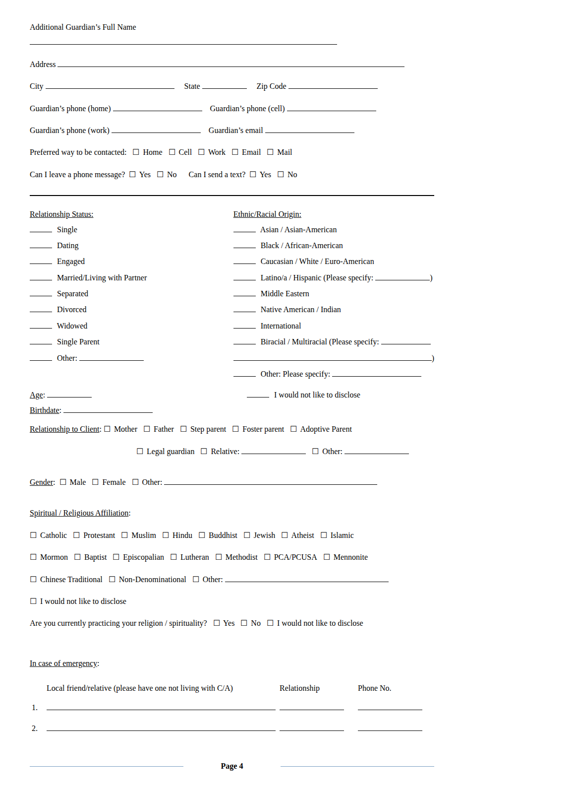Additional Guardian’s Full Name
Address
City State Zip Code
Guardian’s phone (home) Guardian’s phone (cell)
Guardian’s phone (work) Guardian’s email
Preferred way to be contacted: ☐ Home ☐ Cell ☐ Work ☐ Email ☐ Mail
Can I leave a phone message? ☐ Yes ☐ No Can I send a text? ☐ Yes ☐ No
Relationship Status:
Single
Dating
Engaged
Married/Living with Partner
Separated
Divorced
Widowed
Single Parent
Other:
Ethnic/Racial Origin:
Asian / Asian-American
Black / African-American
Caucasian / White / Euro-American
Latino/a / Hispanic (Please specify: )
Middle Eastern
Native American / Indian
International
Biracial / Multiracial (Please specify:
)
Other: Please specify:
Age:
Birthdate:
I would not like to disclose
Relationship to Client: ☐ Mother ☐ Father ☐ Step parent ☐ Foster parent ☐ Adoptive Parent
☐ Legal guardian ☐ Relative: ☐ Other:
Gender: ☐ Male ☐ Female ☐ Other:
Spiritual / Religious Affiliation:
☐ Catholic ☐ Protestant ☐ Muslim ☐ Hindu ☐ Buddhist ☐ Jewish ☐ Atheist ☐ Islamic
☐ Mormon ☐ Baptist ☐ Episcopalian ☐ Lutheran ☐ Methodist ☐ PCA/PCUSA ☐ Mennonite
☐ Chinese Traditional ☐ Non-Denominational ☐ Other:
☐ I would not like to disclose
Are you currently practicing your religion / spirituality? ☐ Yes ☐ No ☐ I would not like to disclose
In case of emergency:
| | Local friend/relative (please have one not living with C/A) | Relationship | Phone No. |
| 1. | | | |
| 2. | | | |
Page 4